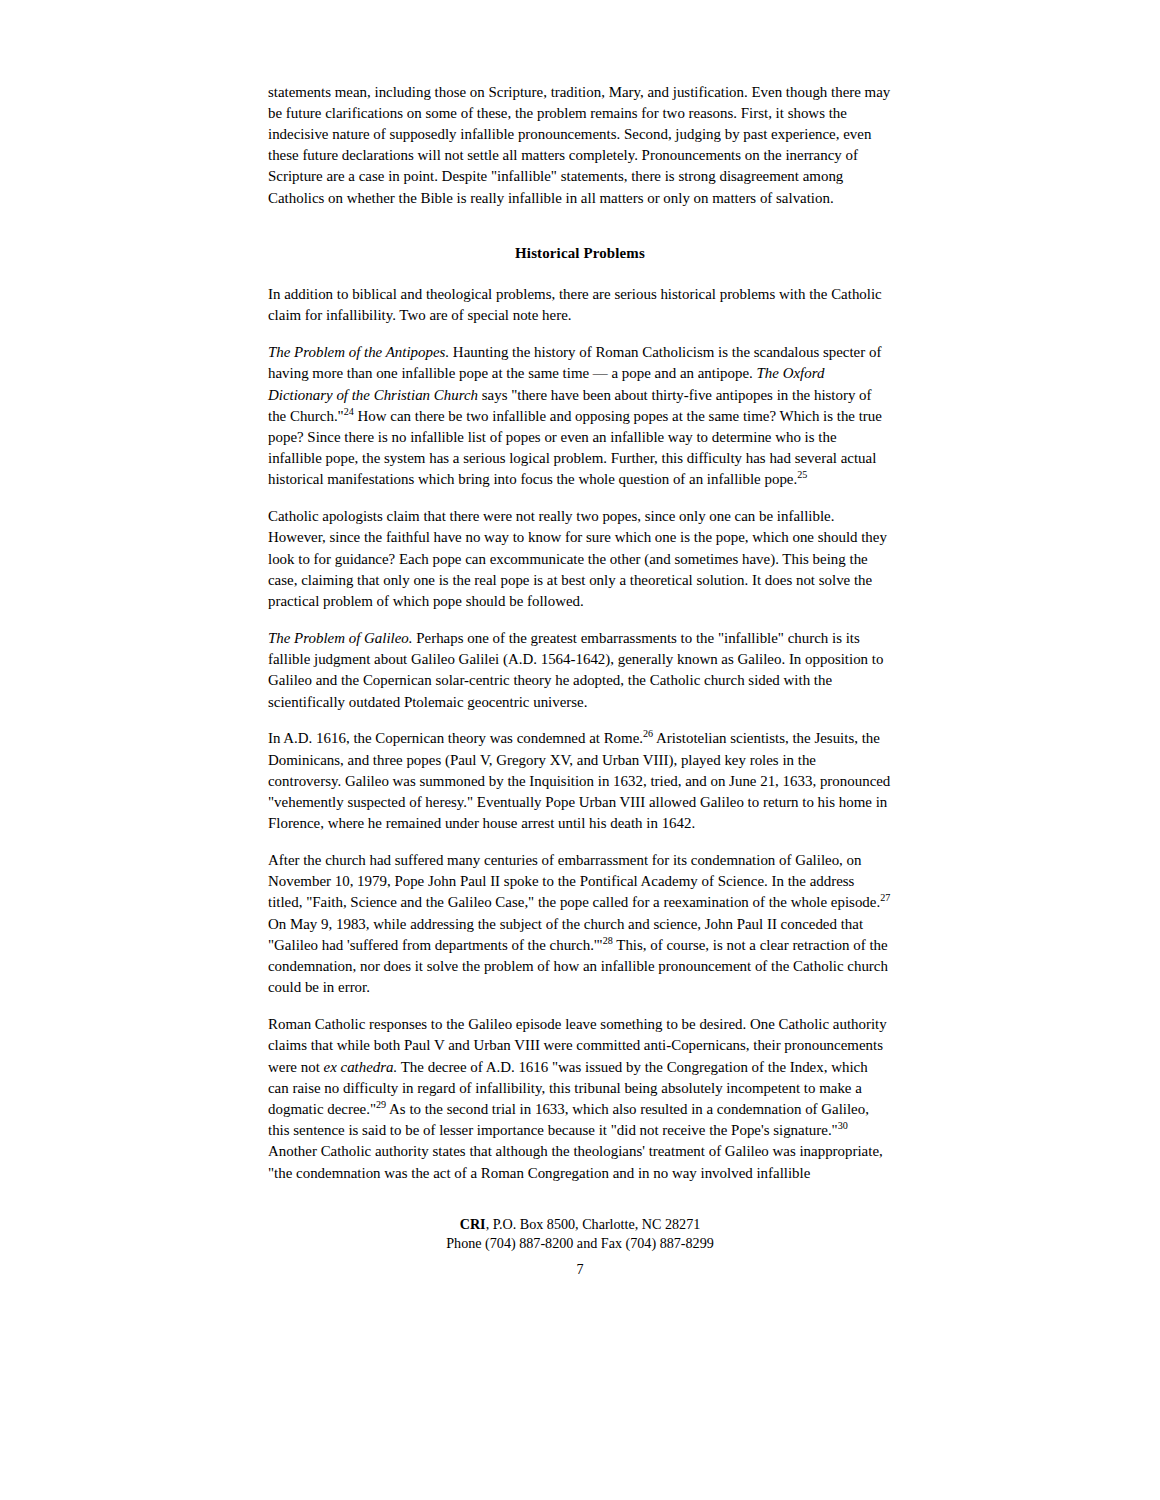statements mean, including those on Scripture, tradition, Mary, and justification. Even though there may be future clarifications on some of these, the problem remains for two reasons. First, it shows the indecisive nature of supposedly infallible pronouncements. Second, judging by past experience, even these future declarations will not settle all matters completely. Pronouncements on the inerrancy of Scripture are a case in point. Despite "infallible" statements, there is strong disagreement among Catholics on whether the Bible is really infallible in all matters or only on matters of salvation.
Historical Problems
In addition to biblical and theological problems, there are serious historical problems with the Catholic claim for infallibility. Two are of special note here.
The Problem of the Antipopes. Haunting the history of Roman Catholicism is the scandalous specter of having more than one infallible pope at the same time — a pope and an antipope. The Oxford Dictionary of the Christian Church says "there have been about thirty-five antipopes in the history of the Church."24 How can there be two infallible and opposing popes at the same time? Which is the true pope? Since there is no infallible list of popes or even an infallible way to determine who is the infallible pope, the system has a serious logical problem. Further, this difficulty has had several actual historical manifestations which bring into focus the whole question of an infallible pope.25
Catholic apologists claim that there were not really two popes, since only one can be infallible. However, since the faithful have no way to know for sure which one is the pope, which one should they look to for guidance? Each pope can excommunicate the other (and sometimes have). This being the case, claiming that only one is the real pope is at best only a theoretical solution. It does not solve the practical problem of which pope should be followed.
The Problem of Galileo. Perhaps one of the greatest embarrassments to the "infallible" church is its fallible judgment about Galileo Galilei (A.D. 1564-1642), generally known as Galileo. In opposition to Galileo and the Copernican solar-centric theory he adopted, the Catholic church sided with the scientifically outdated Ptolemaic geocentric universe.
In A.D. 1616, the Copernican theory was condemned at Rome.26 Aristotelian scientists, the Jesuits, the Dominicans, and three popes (Paul V, Gregory XV, and Urban VIII), played key roles in the controversy. Galileo was summoned by the Inquisition in 1632, tried, and on June 21, 1633, pronounced "vehemently suspected of heresy." Eventually Pope Urban VIII allowed Galileo to return to his home in Florence, where he remained under house arrest until his death in 1642.
After the church had suffered many centuries of embarrassment for its condemnation of Galileo, on November 10, 1979, Pope John Paul II spoke to the Pontifical Academy of Science. In the address titled, "Faith, Science and the Galileo Case," the pope called for a reexamination of the whole episode.27 On May 9, 1983, while addressing the subject of the church and science, John Paul II conceded that "Galileo had 'suffered from departments of the church.'"28 This, of course, is not a clear retraction of the condemnation, nor does it solve the problem of how an infallible pronouncement of the Catholic church could be in error.
Roman Catholic responses to the Galileo episode leave something to be desired. One Catholic authority claims that while both Paul V and Urban VIII were committed anti-Copernicans, their pronouncements were not ex cathedra. The decree of A.D. 1616 "was issued by the Congregation of the Index, which can raise no difficulty in regard of infallibility, this tribunal being absolutely incompetent to make a dogmatic decree."29 As to the second trial in 1633, which also resulted in a condemnation of Galileo, this sentence is said to be of lesser importance because it "did not receive the Pope's signature."30 Another Catholic authority states that although the theologians' treatment of Galileo was inappropriate, "the condemnation was the act of a Roman Congregation and in no way involved infallible
CRI, P.O. Box 8500, Charlotte, NC 28271
Phone (704) 887-8200 and Fax (704) 887-8299
7